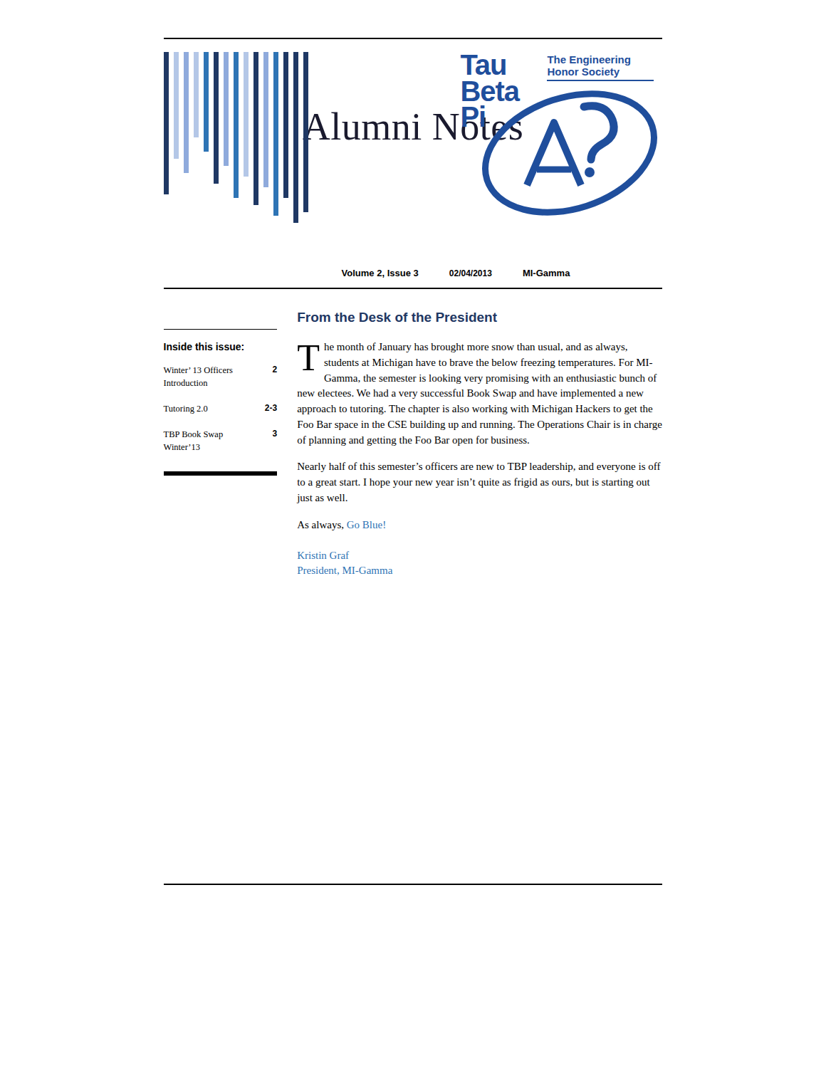Alumni Notes
Tau
Beta
Pi
The Engineering
Honor Society
Volume 2, Issue 3
02/04/2013
MI-Gamma
Inside this issue:
| Winter’ 13 Officers Introduction | 2 |
| Tutoring 2.0 | 2-3 |
| TBP Book Swap Winter’13 | 3 |
From the Desk of the President
The month of January has brought more snow than usual, and as always, students at Michigan have to brave the below freezing temperatures. For MI-Gamma, the semester is looking very promising with an enthusiastic bunch of new electees. We had a very successful Book Swap and have implemented a new approach to tutoring. The chapter is also working with Michigan Hackers to get the Foo Bar space in the CSE building up and running. The Operations Chair is in charge of planning and getting the Foo Bar open for business.
Nearly half of this semester’s officers are new to TBP leadership, and everyone is off to a great start. I hope your new year isn’t quite as frigid as ours, but is starting out just as well.
As always, Go Blue!
Kristin Graf
President, MI-Gamma